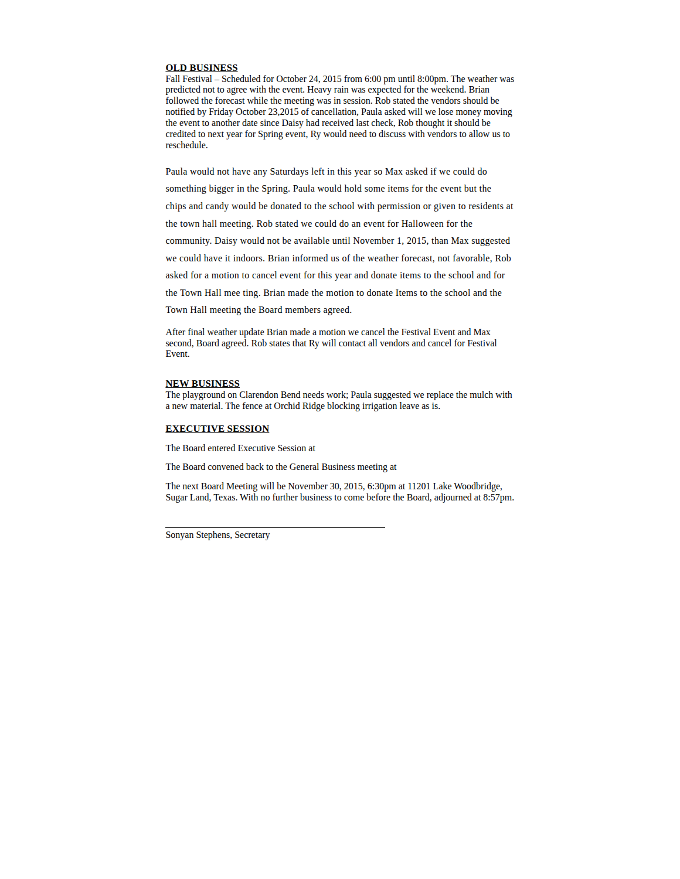OLD BUSINESS
Fall Festival – Scheduled for October 24, 2015 from 6:00 pm until 8:00pm. The weather was predicted not to agree with the event. Heavy rain was expected for the weekend. Brian followed the forecast while the meeting was in session. Rob stated the vendors should be notified by Friday October 23,2015 of cancellation, Paula asked will we lose money moving the event to another date since Daisy had received last check, Rob thought it should be credited to next year for Spring event, Ry would need to discuss with vendors to allow us to reschedule.
Paula would not have any Saturdays left in this year so Max asked if we could do something bigger in the Spring. Paula would hold some items for the event but the chips and candy would be donated to the school with permission or given to residents at the town hall meeting. Rob stated we could do an event for Halloween for the community. Daisy would not be available until November 1, 2015, than Max suggested we could have it indoors. Brian informed us of the weather forecast, not favorable, Rob asked for a motion to cancel event for this year and donate items to the school and for the Town Hall mee ting. Brian made the motion to donate Items to the school and the Town Hall meeting the Board members agreed.
After final weather update Brian made a motion we cancel the Festival Event and Max second, Board agreed. Rob states that Ry will contact all vendors and cancel for Festival Event.
NEW BUSINESS
The playground on Clarendon Bend needs work; Paula suggested we replace the mulch with a new material. The fence at Orchid Ridge blocking irrigation leave as is.
EXECUTIVE SESSION
The Board entered Executive Session at
The Board convened back to the General Business meeting at
The next Board Meeting will be November 30, 2015, 6:30pm at 11201 Lake Woodbridge, Sugar Land, Texas. With no further business to come before the Board, adjourned at 8:57pm.
Sonyan Stephens, Secretary